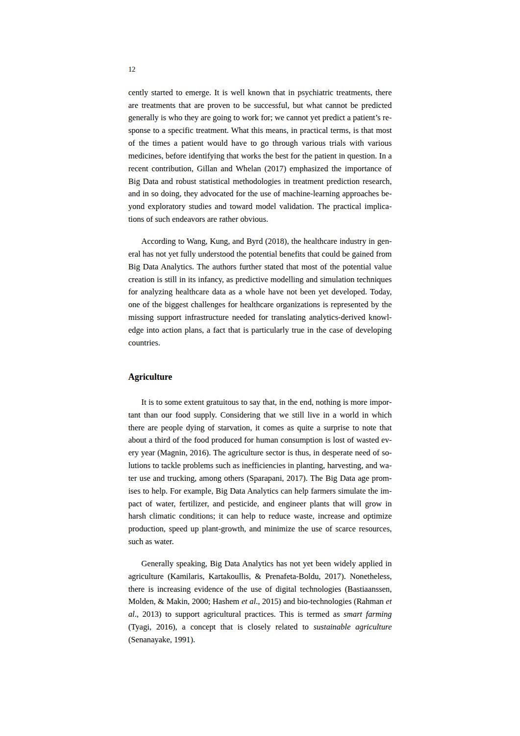12
cently started to emerge. It is well known that in psychiatric treatments, there are treatments that are proven to be successful, but what cannot be predicted generally is who they are going to work for; we cannot yet predict a patient’s response to a specific treatment. What this means, in practical terms, is that most of the times a patient would have to go through various trials with various medicines, before identifying that works the best for the patient in question. In a recent contribution, Gillan and Whelan (2017) emphasized the importance of Big Data and robust statistical methodologies in treatment prediction research, and in so doing, they advocated for the use of machine-learning approaches beyond exploratory studies and toward model validation. The practical implications of such endeavors are rather obvious.
According to Wang, Kung, and Byrd (2018), the healthcare industry in general has not yet fully understood the potential benefits that could be gained from Big Data Analytics. The authors further stated that most of the potential value creation is still in its infancy, as predictive modelling and simulation techniques for analyzing healthcare data as a whole have not been yet developed. Today, one of the biggest challenges for healthcare organizations is represented by the missing support infrastructure needed for translating analytics-derived knowledge into action plans, a fact that is particularly true in the case of developing countries.
Agriculture
It is to some extent gratuitous to say that, in the end, nothing is more important than our food supply. Considering that we still live in a world in which there are people dying of starvation, it comes as quite a surprise to note that about a third of the food produced for human consumption is lost of wasted every year (Magnin, 2016). The agriculture sector is thus, in desperate need of solutions to tackle problems such as inefficiencies in planting, harvesting, and water use and trucking, among others (Sparapani, 2017). The Big Data age promises to help. For example, Big Data Analytics can help farmers simulate the impact of water, fertilizer, and pesticide, and engineer plants that will grow in harsh climatic conditions; it can help to reduce waste, increase and optimize production, speed up plant-growth, and minimize the use of scarce resources, such as water.
Generally speaking, Big Data Analytics has not yet been widely applied in agriculture (Kamilaris, Kartakoullis, & Prenafeta-Boldu, 2017). Nonetheless, there is increasing evidence of the use of digital technologies (Bastiaanssen, Molden, & Makin, 2000; Hashem et al., 2015) and bio-technologies (Rahman et al., 2013) to support agricultural practices. This is termed as smart farming (Tyagi, 2016), a concept that is closely related to sustainable agriculture (Senanayake, 1991).